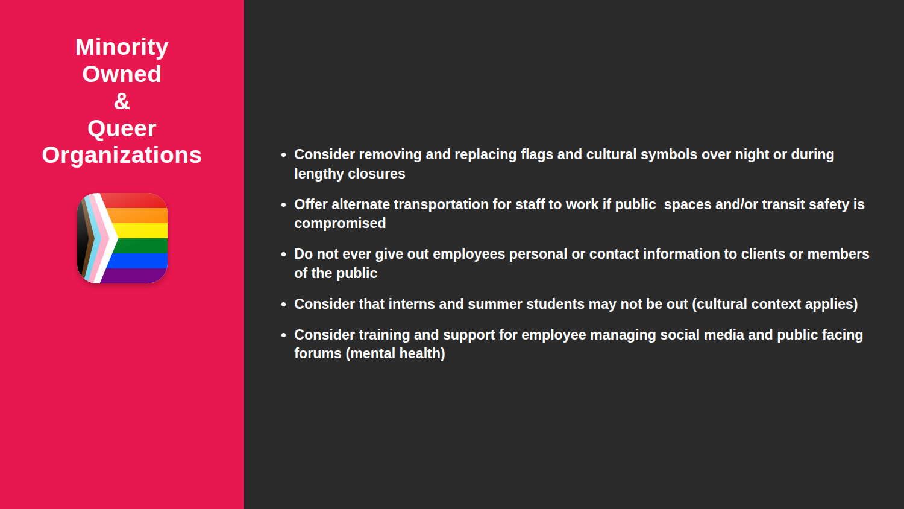Minority
Owned
& Queer
Organizations
Consider removing and replacing flags and cultural symbols over night or during lengthy closures
Offer alternate transportation for staff to work if public spaces and/or transit safety is compromised
Do not ever give out employees personal or contact information to clients or members of the public
Consider that interns and summer students may not be out (cultural context applies)
Consider training and support for employee managing social media and public facing forums (mental health)